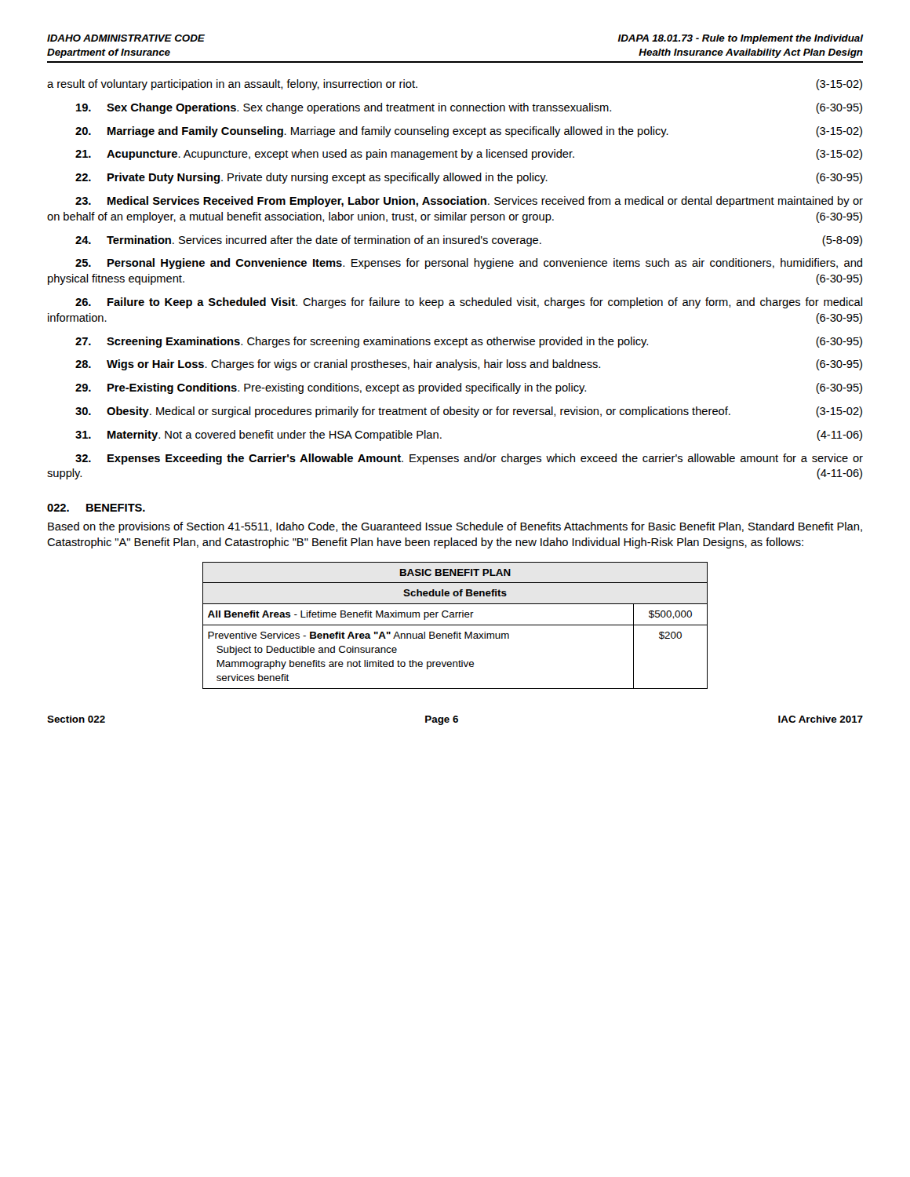IDAHO ADMINISTRATIVE CODE
Department of Insurance
IDAPA 18.01.73 - Rule to Implement the Individual
Health Insurance Availability Act Plan Design
a result of voluntary participation in an assault, felony, insurrection or riot. (3-15-02)
19. Sex Change Operations. Sex change operations and treatment in connection with transsexualism. (6-30-95)
20. Marriage and Family Counseling. Marriage and family counseling except as specifically allowed in the policy. (3-15-02)
21. Acupuncture. Acupuncture, except when used as pain management by a licensed provider. (3-15-02)
22. Private Duty Nursing. Private duty nursing except as specifically allowed in the policy. (6-30-95)
23. Medical Services Received From Employer, Labor Union, Association. Services received from a medical or dental department maintained by or on behalf of an employer, a mutual benefit association, labor union, trust, or similar person or group. (6-30-95)
24. Termination. Services incurred after the date of termination of an insured's coverage. (5-8-09)
25. Personal Hygiene and Convenience Items. Expenses for personal hygiene and convenience items such as air conditioners, humidifiers, and physical fitness equipment. (6-30-95)
26. Failure to Keep a Scheduled Visit. Charges for failure to keep a scheduled visit, charges for completion of any form, and charges for medical information. (6-30-95)
27. Screening Examinations. Charges for screening examinations except as otherwise provided in the policy. (6-30-95)
28. Wigs or Hair Loss. Charges for wigs or cranial prostheses, hair analysis, hair loss and baldness. (6-30-95)
29. Pre-Existing Conditions. Pre-existing conditions, except as provided specifically in the policy. (6-30-95)
30. Obesity. Medical or surgical procedures primarily for treatment of obesity or for reversal, revision, or complications thereof. (3-15-02)
31. Maternity. Not a covered benefit under the HSA Compatible Plan. (4-11-06)
32. Expenses Exceeding the Carrier's Allowable Amount. Expenses and/or charges which exceed the carrier's allowable amount for a service or supply. (4-11-06)
022. BENEFITS.
Based on the provisions of Section 41-5511, Idaho Code, the Guaranteed Issue Schedule of Benefits Attachments for Basic Benefit Plan, Standard Benefit Plan, Catastrophic "A" Benefit Plan, and Catastrophic "B" Benefit Plan have been replaced by the new Idaho Individual High-Risk Plan Designs, as follows:
| BASIC BENEFIT PLAN |
| --- |
| Schedule of Benefits |
| All Benefit Areas - Lifetime Benefit Maximum per Carrier | $500,000 |
| Preventive Services - Benefit Area "A" Annual Benefit Maximum Subject to Deductible and Coinsurance Mammography benefits are not limited to the preventive services benefit | $200 |
Section 022
Page 6
IAC Archive 2017